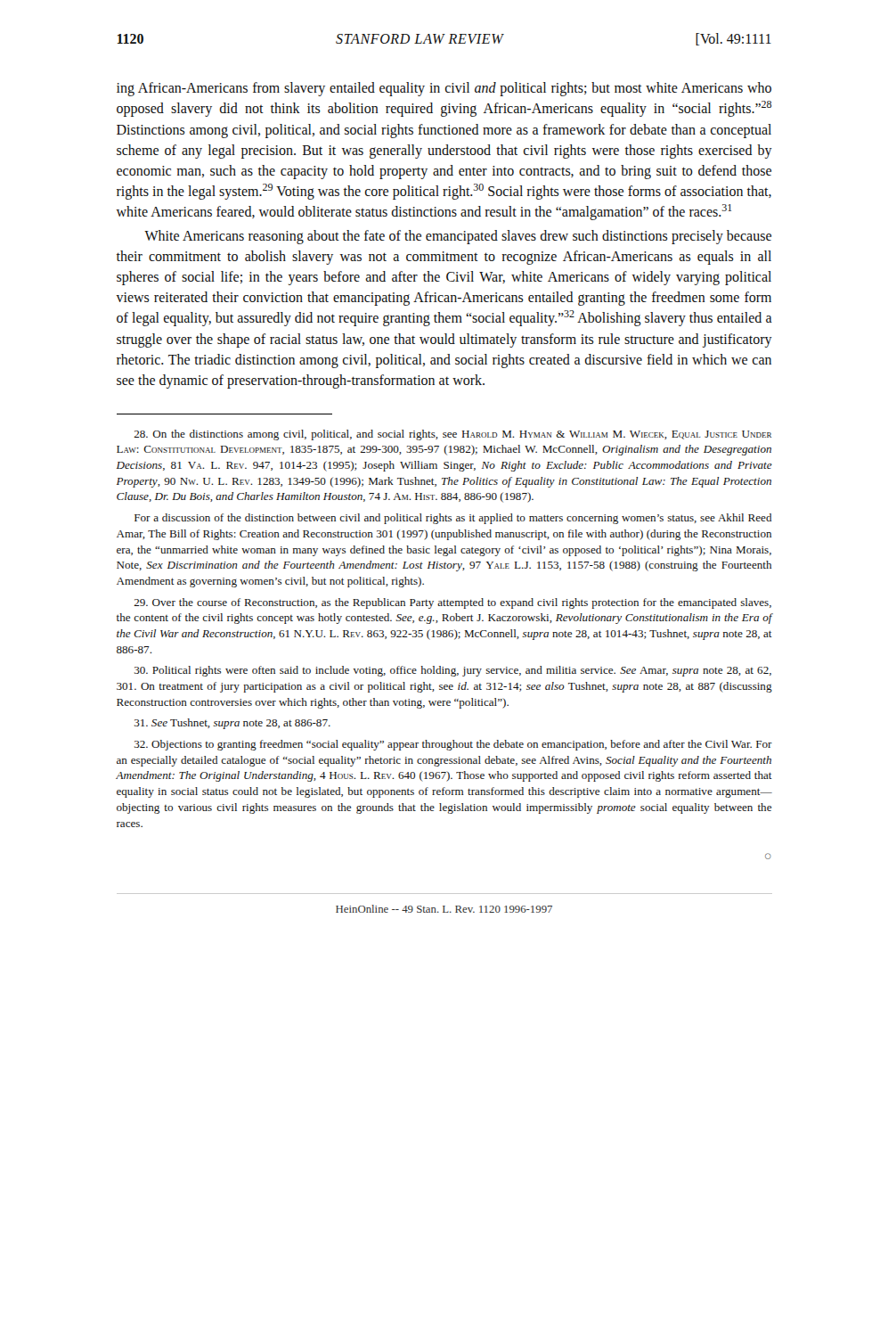1120 STANFORD LAW REVIEW [Vol. 49:1111
ing African-Americans from slavery entailed equality in civil and political rights; but most white Americans who opposed slavery did not think its abolition required giving African-Americans equality in “social rights.”28 Distinctions among civil, political, and social rights functioned more as a framework for debate than a conceptual scheme of any legal precision. But it was generally understood that civil rights were those rights exercised by economic man, such as the capacity to hold property and enter into contracts, and to bring suit to defend those rights in the legal system.29 Voting was the core political right.30 Social rights were those forms of association that, white Americans feared, would obliterate status distinctions and result in the “amalgamation” of the races.31
White Americans reasoning about the fate of the emancipated slaves drew such distinctions precisely because their commitment to abolish slavery was not a commitment to recognize African-Americans as equals in all spheres of social life; in the years before and after the Civil War, white Americans of widely varying political views reiterated their conviction that emancipating African-Americans entailed granting the freedmen some form of legal equality, but assuredly did not require granting them “social equality.”32 Abolishing slavery thus entailed a struggle over the shape of racial status law, one that would ultimately transform its rule structure and justificatory rhetoric. The triadic distinction among civil, political, and social rights created a discursive field in which we can see the dynamic of preservation-through-transformation at work.
28. On the distinctions among civil, political, and social rights, see Harold M. Hyman & William M. Wiecek, Equal Justice Under Law: Constitutional Development, 1835-1875, at 299-300, 395-97 (1982); Michael W. McConnell, Originalism and the Desegregation Decisions, 81 Va. L. Rev. 947, 1014-23 (1995); Joseph William Singer, No Right to Exclude: Public Accommodations and Private Property, 90 Nw. U. L. Rev. 1283, 1349-50 (1996); Mark Tushnet, The Politics of Equality in Constitutional Law: The Equal Protection Clause, Dr. Du Bois, and Charles Hamilton Houston, 74 J. Am. Hist. 884, 886-90 (1987).
For a discussion of the distinction between civil and political rights as it applied to matters concerning women’s status, see Akhil Reed Amar, The Bill of Rights: Creation and Reconstruction 301 (1997) (unpublished manuscript, on file with author) (during the Reconstruction era, the “unmarried white woman in many ways defined the basic legal category of ‘civil’ as opposed to ‘political’ rights”); Nina Morais, Note, Sex Discrimination and the Fourteenth Amendment: Lost History, 97 Yale L.J. 1153, 1157-58 (1988) (construing the Fourteenth Amendment as governing women’s civil, but not political, rights).
29. Over the course of Reconstruction, as the Republican Party attempted to expand civil rights protection for the emancipated slaves, the content of the civil rights concept was hotly contested. See, e.g., Robert J. Kaczorowski, Revolutionary Constitutionalism in the Era of the Civil War and Reconstruction, 61 N.Y.U. L. Rev. 863, 922-35 (1986); McConnell, supra note 28, at 1014-43; Tushnet, supra note 28, at 886-87.
30. Political rights were often said to include voting, office holding, jury service, and militia service. See Amar, supra note 28, at 62, 301. On treatment of jury participation as a civil or political right, see id. at 312-14; see also Tushnet, supra note 28, at 887 (discussing Reconstruction controversies over which rights, other than voting, were “political”).
31. See Tushnet, supra note 28, at 886-87.
32. Objections to granting freedmen “social equality” appear throughout the debate on emancipation, before and after the Civil War. For an especially detailed catalogue of “social equality” rhetoric in congressional debate, see Alfred Avins, Social Equality and the Fourteenth Amendment: The Original Understanding, 4 Hous. L. Rev. 640 (1967). Those who supported and opposed civil rights reform asserted that equality in social status could not be legislated, but opponents of reform transformed this descriptive claim into a normative argument—objecting to various civil rights measures on the grounds that the legislation would impermissibly promote social equality between the races.
○
HeinOnline -- 49 Stan. L. Rev. 1120 1996-1997